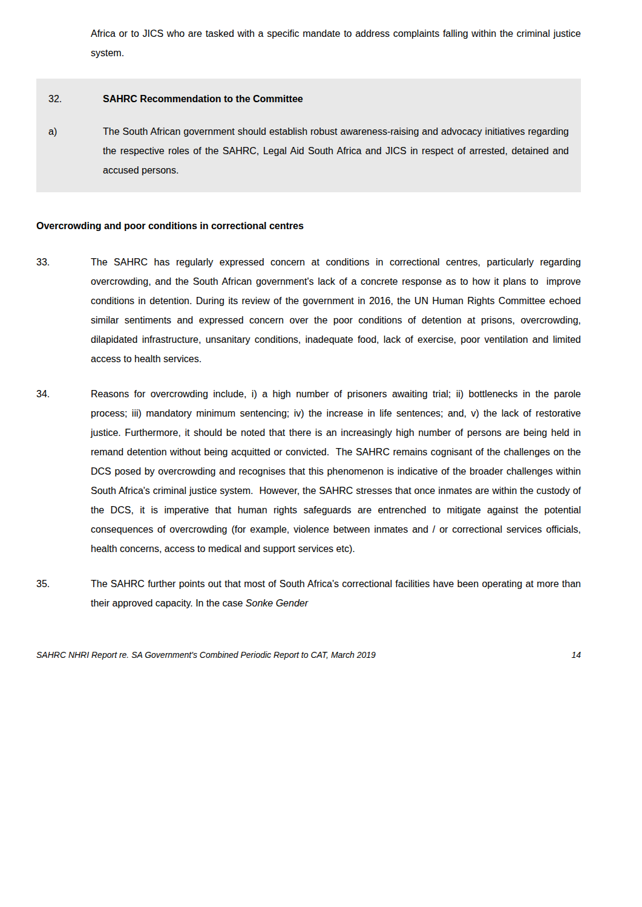Africa or to JICS who are tasked with a specific mandate to address complaints falling within the criminal justice system.
32.
SAHRC Recommendation to the Committee
a)
The South African government should establish robust awareness-raising and advocacy initiatives regarding the respective roles of the SAHRC, Legal Aid South Africa and JICS in respect of arrested, detained and accused persons.
Overcrowding and poor conditions in correctional centres
33.
The SAHRC has regularly expressed concern at conditions in correctional centres, particularly regarding overcrowding, and the South African government's lack of a concrete response as to how it plans to improve conditions in detention. During its review of the government in 2016, the UN Human Rights Committee echoed similar sentiments and expressed concern over the poor conditions of detention at prisons, overcrowding, dilapidated infrastructure, unsanitary conditions, inadequate food, lack of exercise, poor ventilation and limited access to health services.
34.
Reasons for overcrowding include, i) a high number of prisoners awaiting trial; ii) bottlenecks in the parole process; iii) mandatory minimum sentencing; iv) the increase in life sentences; and, v) the lack of restorative justice. Furthermore, it should be noted that there is an increasingly high number of persons are being held in remand detention without being acquitted or convicted. The SAHRC remains cognisant of the challenges on the DCS posed by overcrowding and recognises that this phenomenon is indicative of the broader challenges within South Africa's criminal justice system. However, the SAHRC stresses that once inmates are within the custody of the DCS, it is imperative that human rights safeguards are entrenched to mitigate against the potential consequences of overcrowding (for example, violence between inmates and / or correctional services officials, health concerns, access to medical and support services etc).
35.
The SAHRC further points out that most of South Africa's correctional facilities have been operating at more than their approved capacity. In the case Sonke Gender
SAHRC NHRI Report re. SA Government's Combined Periodic Report to CAT, March 2019 14